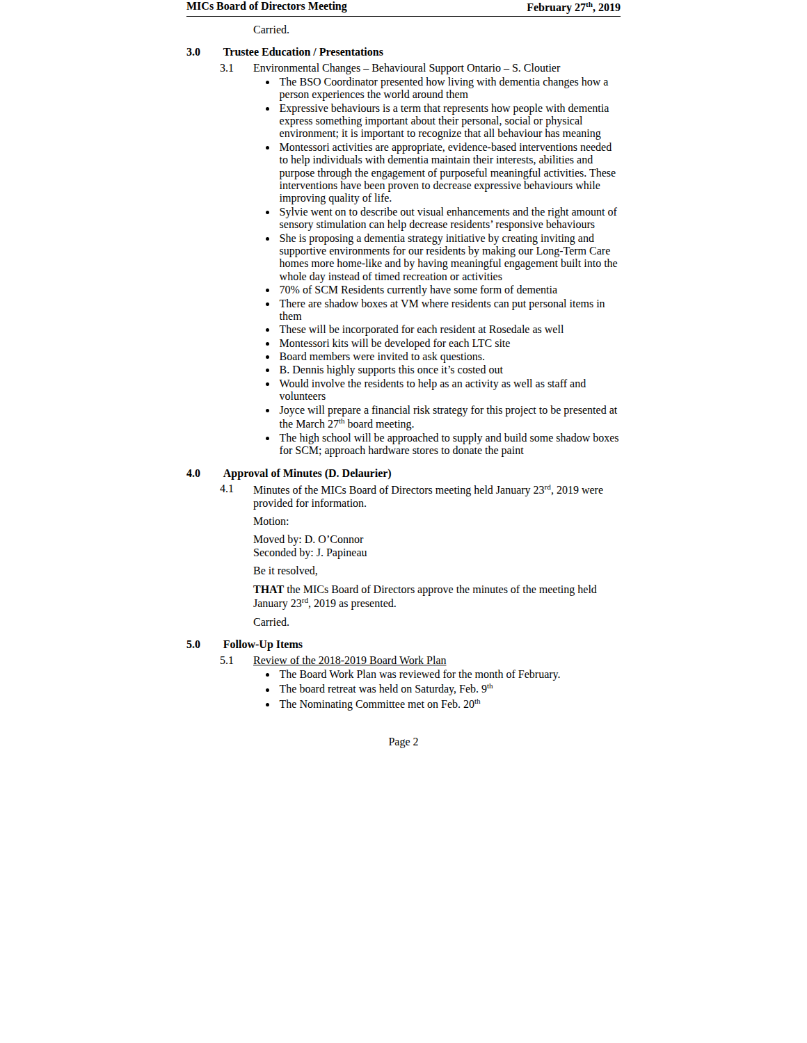MICs Board of Directors Meeting
February 27th, 2019
Carried.
3.0
Trustee Education / Presentations
3.1
Environmental Changes – Behavioural Support Ontario – S. Cloutier
The BSO Coordinator presented how living with dementia changes how a person experiences the world around them
Expressive behaviours is a term that represents how people with dementia express something important about their personal, social or physical environment; it is important to recognize that all behaviour has meaning
Montessori activities are appropriate, evidence-based interventions needed to help individuals with dementia maintain their interests, abilities and purpose through the engagement of purposeful meaningful activities. These interventions have been proven to decrease expressive behaviours while improving quality of life.
Sylvie went on to describe out visual enhancements and the right amount of sensory stimulation can help decrease residents’ responsive behaviours
She is proposing a dementia strategy initiative by creating inviting and supportive environments for our residents by making our Long-Term Care homes more home-like and by having meaningful engagement built into the whole day instead of timed recreation or activities
70% of SCM Residents currently have some form of dementia
There are shadow boxes at VM where residents can put personal items in them
These will be incorporated for each resident at Rosedale as well
Montessori kits will be developed for each LTC site
Board members were invited to ask questions.
B. Dennis highly supports this once it’s costed out
Would involve the residents to help as an activity as well as staff and volunteers
Joyce will prepare a financial risk strategy for this project to be presented at the March 27th board meeting.
The high school will be approached to supply and build some shadow boxes for SCM; approach hardware stores to donate the paint
4.0
Approval of Minutes (D. Delaurier)
4.1
Minutes of the MICs Board of Directors meeting held January 23rd, 2019 were provided for information.
Motion:
Moved by: D. O’Connor
Seconded by: J. Papineau
Be it resolved,
THAT the MICs Board of Directors approve the minutes of the meeting held January 23rd, 2019 as presented.
Carried.
5.0
Follow-Up Items
5.1
Review of the 2018-2019 Board Work Plan
The Board Work Plan was reviewed for the month of February.
The board retreat was held on Saturday, Feb. 9th
The Nominating Committee met on Feb. 20th
Page 2